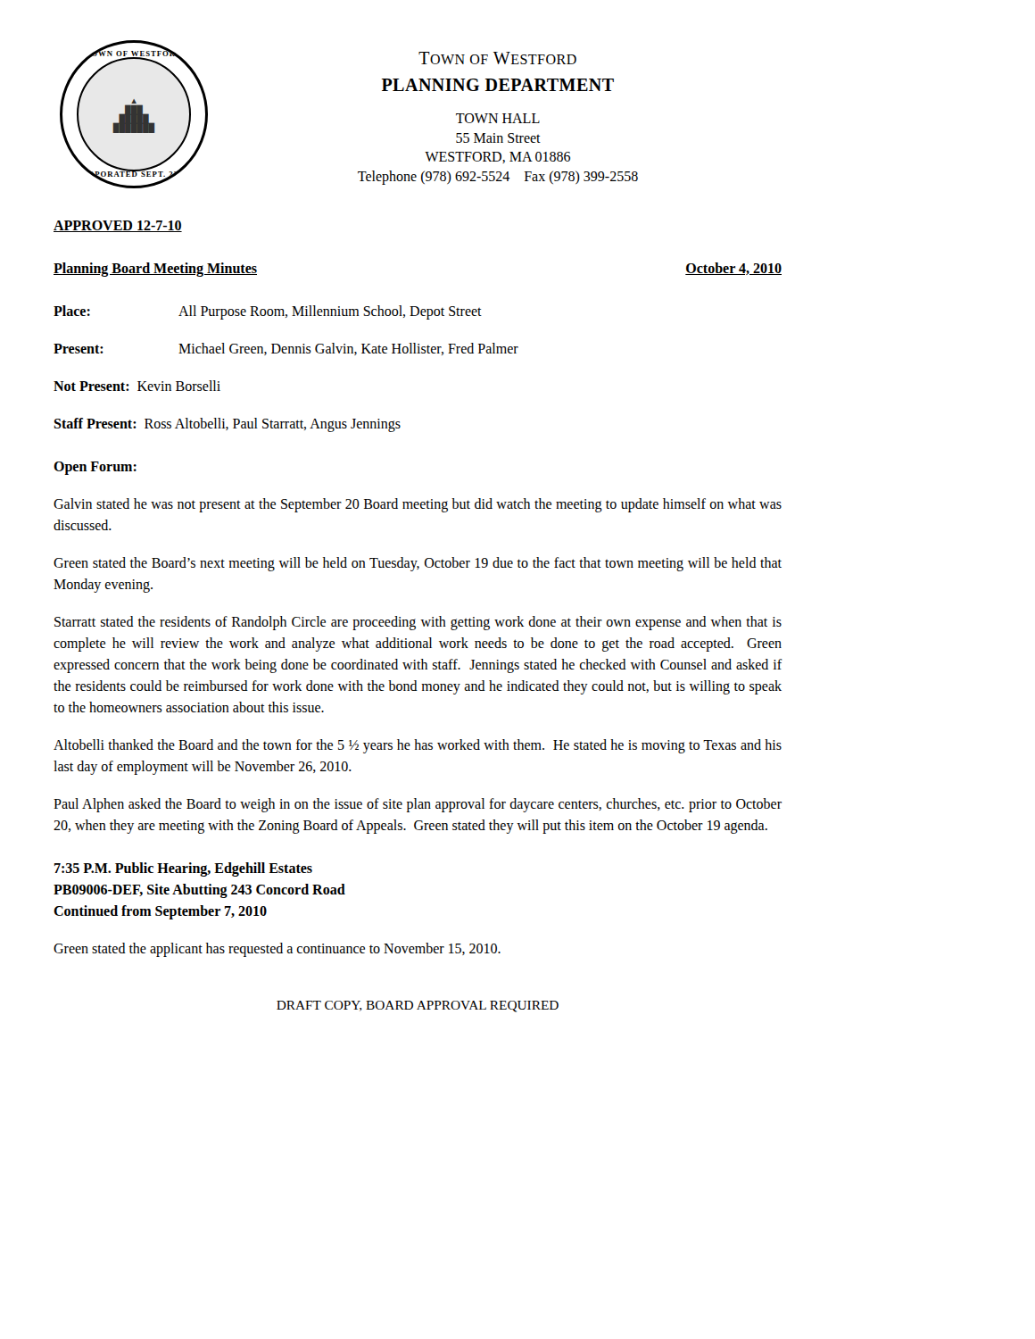TOWN OF WESTFORD
▲
███
█████
███████
INCORPORATED SEPT. 23, 1729
TOWN OF WESTFORD
PLANNING DEPARTMENT
TOWN HALL
55 Main Street
WESTFORD, MA 01886
Telephone (978) 692-5524 Fax (978) 399-2558
APPROVED 12-7-10
Planning Board Meeting Minutes October 4, 2010
Place:
All Purpose Room, Millennium School, Depot Street
Present:
Michael Green, Dennis Galvin, Kate Hollister, Fred Palmer
Not Present: Kevin Borselli
Staff Present: Ross Altobelli, Paul Starratt, Angus Jennings
Open Forum:
Galvin stated he was not present at the September 20 Board meeting but did watch the meeting to update himself on what was discussed.
Green stated the Board’s next meeting will be held on Tuesday, October 19 due to the fact that town meeting will be held that Monday evening.
Starratt stated the residents of Randolph Circle are proceeding with getting work done at their own expense and when that is complete he will review the work and analyze what additional work needs to be done to get the road accepted. Green expressed concern that the work being done be coordinated with staff. Jennings stated he checked with Counsel and asked if the residents could be reimbursed for work done with the bond money and he indicated they could not, but is willing to speak to the homeowners association about this issue.
Altobelli thanked the Board and the town for the 5 ½ years he has worked with them. He stated he is moving to Texas and his last day of employment will be November 26, 2010.
Paul Alphen asked the Board to weigh in on the issue of site plan approval for daycare centers, churches, etc. prior to October 20, when they are meeting with the Zoning Board of Appeals. Green stated they will put this item on the October 19 agenda.
7:35 P.M. Public Hearing, Edgehill Estates
PB09006-DEF, Site Abutting 243 Concord Road
Continued from September 7, 2010
Green stated the applicant has requested a continuance to November 15, 2010.
DRAFT COPY, BOARD APPROVAL REQUIRED